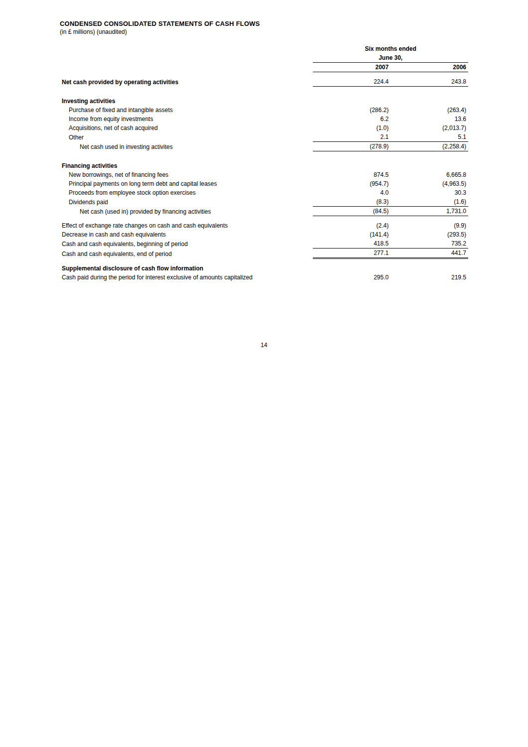CONDENSED CONSOLIDATED STATEMENTS OF CASH FLOWS
(in £ millions) (unaudited)
| | Six months ended |
| --- | --- |
| | June 30, |
| | 2007 | 2006 |
| Net cash provided by operating activities | 224.4 | 243.8 |
| Investing activities | | |
| Purchase of fixed and intangible assets | (286.2) | (263.4) |
| Income from equity investments | 6.2 | 13.6 |
| Acquisitions, net of cash acquired | (1.0) | (2,013.7) |
| Other | 2.1 | 5.1 |
| Net cash used in investing activites | (278.9) | (2,258.4) |
| Financing activities | | |
| New borrowings, net of financing fees | 874.5 | 6,665.8 |
| Principal payments on long term debt and capital leases | (954.7) | (4,963.5) |
| Proceeds from employee stock option exercises | 4.0 | 30.3 |
| Dividends paid | (8.3) | (1.6) |
| Net cash (used in) provided by financing activities | (84.5) | 1,731.0 |
| Effect of exchange rate changes on cash and cash equivalents | (2.4) | (9.9) |
| Decrease in cash and cash equivalents | (141.4) | (293.5) |
| Cash and cash equivalents, beginning of period | 418.5 | 735.2 |
| Cash and cash equivalents, end of period | 277.1 | 441.7 |
| Supplemental disclosure of cash flow information | | |
| Cash paid during the period for interest exclusive of amounts capitalized | 295.0 | 219.5 |
14